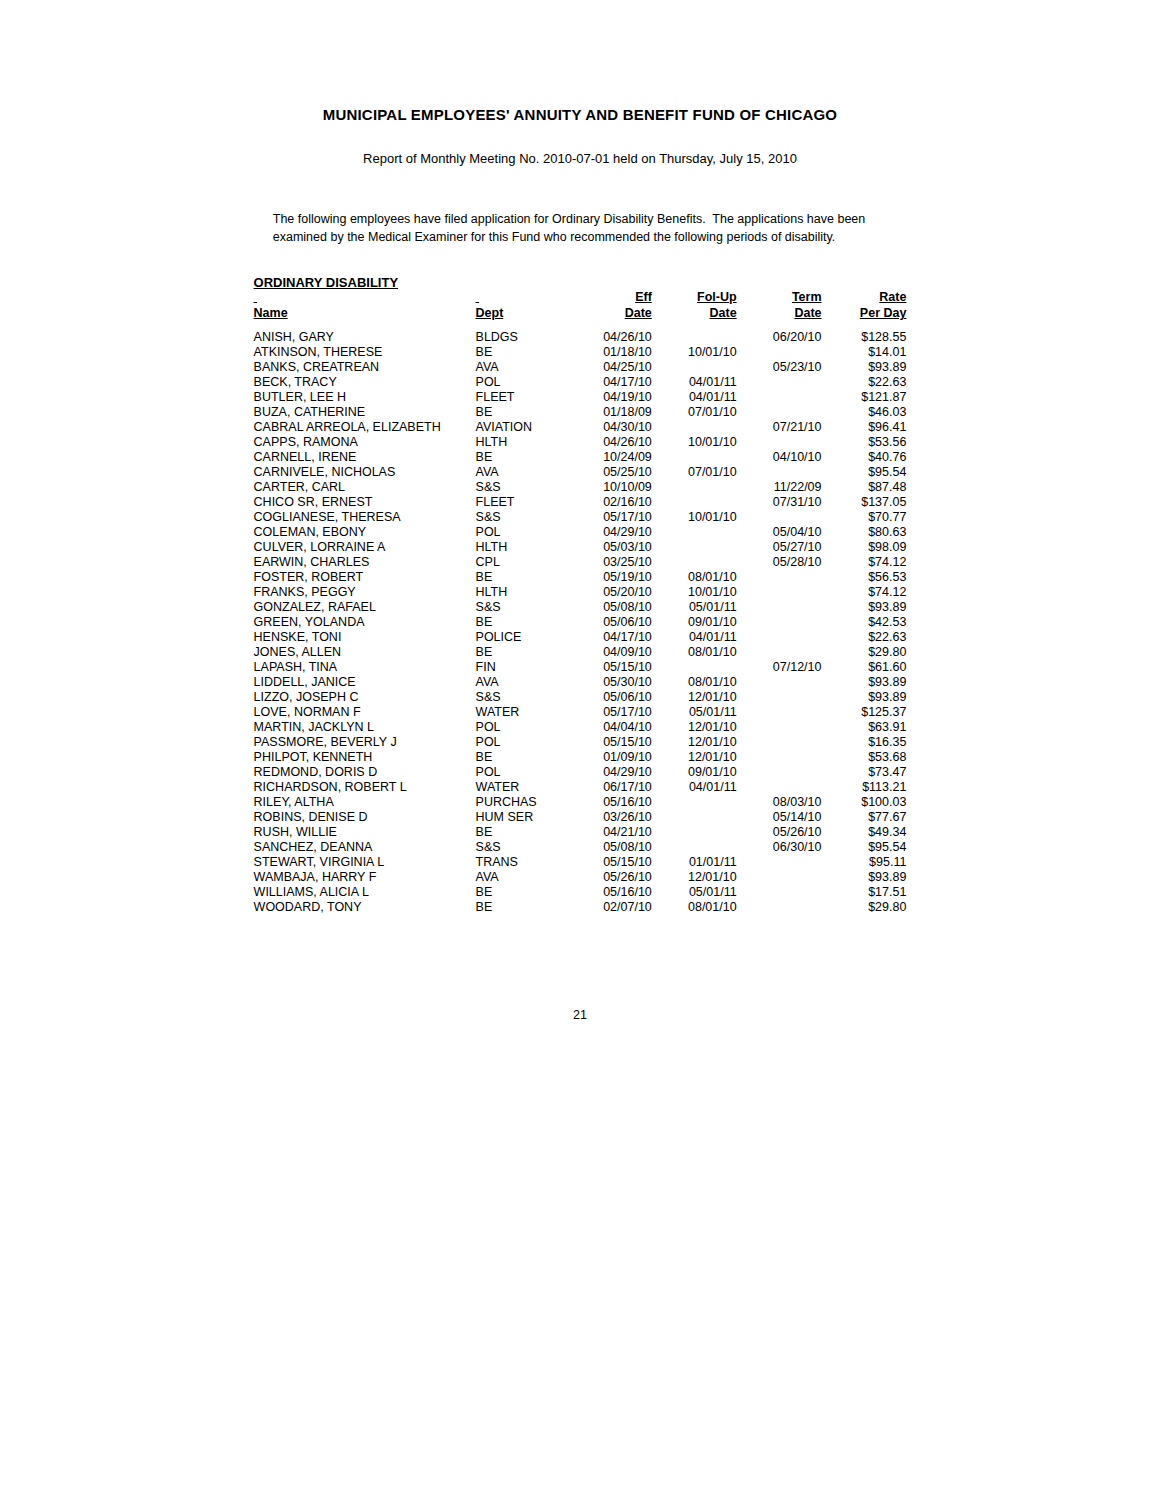MUNICIPAL EMPLOYEES' ANNUITY AND BENEFIT FUND OF CHICAGO
Report of Monthly Meeting No. 2010-07-01 held on Thursday, July 15, 2010
The following employees have filed application for Ordinary Disability Benefits. The applications have been examined by the Medical Examiner for this Fund who recommended the following periods of disability.
ORDINARY DISABILITY
| | | Eff | Fol-Up | Term | Rate |
| --- | --- | --- | --- | --- | --- |
| Name | Dept | Date | Date | Date | Per Day |
| ANISH, GARY | BLDGS | 04/26/10 | | 06/20/10 | $128.55 |
| ATKINSON, THERESE | BE | 01/18/10 | 10/01/10 | | $14.01 |
| BANKS, CREATREAN | AVA | 04/25/10 | | 05/23/10 | $93.89 |
| BECK, TRACY | POL | 04/17/10 | 04/01/11 | | $22.63 |
| BUTLER, LEE H | FLEET | 04/19/10 | 04/01/11 | | $121.87 |
| BUZA, CATHERINE | BE | 01/18/09 | 07/01/10 | | $46.03 |
| CABRAL ARREOLA, ELIZABETH | AVIATION | 04/30/10 | | 07/21/10 | $96.41 |
| CAPPS, RAMONA | HLTH | 04/26/10 | 10/01/10 | | $53.56 |
| CARNELL, IRENE | BE | 10/24/09 | | 04/10/10 | $40.76 |
| CARNIVELE, NICHOLAS | AVA | 05/25/10 | 07/01/10 | | $95.54 |
| CARTER, CARL | S&S | 10/10/09 | | 11/22/09 | $87.48 |
| CHICO SR, ERNEST | FLEET | 02/16/10 | | 07/31/10 | $137.05 |
| COGLIANESE, THERESA | S&S | 05/17/10 | 10/01/10 | | $70.77 |
| COLEMAN, EBONY | POL | 04/29/10 | | 05/04/10 | $80.63 |
| CULVER, LORRAINE A | HLTH | 05/03/10 | | 05/27/10 | $98.09 |
| EARWIN, CHARLES | CPL | 03/25/10 | | 05/28/10 | $74.12 |
| FOSTER, ROBERT | BE | 05/19/10 | 08/01/10 | | $56.53 |
| FRANKS, PEGGY | HLTH | 05/20/10 | 10/01/10 | | $74.12 |
| GONZALEZ, RAFAEL | S&S | 05/08/10 | 05/01/11 | | $93.89 |
| GREEN, YOLANDA | BE | 05/06/10 | 09/01/10 | | $42.53 |
| HENSKE, TONI | POLICE | 04/17/10 | 04/01/11 | | $22.63 |
| JONES, ALLEN | BE | 04/09/10 | 08/01/10 | | $29.80 |
| LAPASH, TINA | FIN | 05/15/10 | | 07/12/10 | $61.60 |
| LIDDELL, JANICE | AVA | 05/30/10 | 08/01/10 | | $93.89 |
| LIZZO, JOSEPH C | S&S | 05/06/10 | 12/01/10 | | $93.89 |
| LOVE, NORMAN F | WATER | 05/17/10 | 05/01/11 | | $125.37 |
| MARTIN, JACKLYN L | POL | 04/04/10 | 12/01/10 | | $63.91 |
| PASSMORE, BEVERLY J | POL | 05/15/10 | 12/01/10 | | $16.35 |
| PHILPOT, KENNETH | BE | 01/09/10 | 12/01/10 | | $53.68 |
| REDMOND, DORIS D | POL | 04/29/10 | 09/01/10 | | $73.47 |
| RICHARDSON, ROBERT L | WATER | 06/17/10 | 04/01/11 | | $113.21 |
| RILEY, ALTHA | PURCHAS | 05/16/10 | | 08/03/10 | $100.03 |
| ROBINS, DENISE D | HUM SER | 03/26/10 | | 05/14/10 | $77.67 |
| RUSH, WILLIE | BE | 04/21/10 | | 05/26/10 | $49.34 |
| SANCHEZ, DEANNA | S&S | 05/08/10 | | 06/30/10 | $95.54 |
| STEWART, VIRGINIA L | TRANS | 05/15/10 | 01/01/11 | | $95.11 |
| WAMBAJA, HARRY F | AVA | 05/26/10 | 12/01/10 | | $93.89 |
| WILLIAMS, ALICIA L | BE | 05/16/10 | 05/01/11 | | $17.51 |
| WOODARD, TONY | BE | 02/07/10 | 08/01/10 | | $29.80 |
21